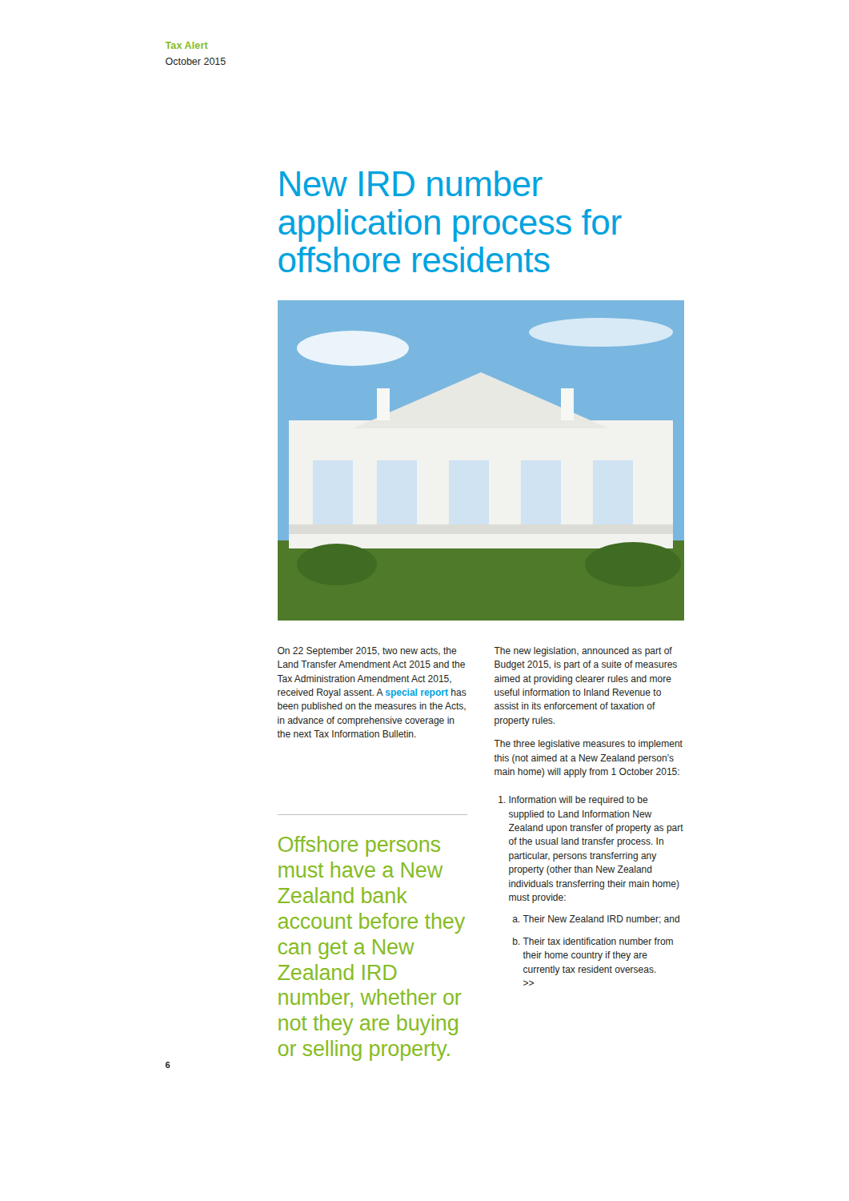Tax Alert
October 2015
New IRD number application process for offshore residents
On 22 September 2015, two new acts, the Land Transfer Amendment Act 2015 and the Tax Administration Amendment Act 2015, received Royal assent. A special report has been published on the measures in the Acts, in advance of comprehensive coverage in the next Tax Information Bulletin.
The new legislation, announced as part of Budget 2015, is part of a suite of measures aimed at providing clearer rules and more useful information to Inland Revenue to assist in its enforcement of taxation of property rules.
The three legislative measures to implement this (not aimed at a New Zealand person’s main home) will apply from 1 October 2015:
Offshore persons must have a New Zealand bank account before they can get a New Zealand IRD number, whether or not they are buying or selling property.
Information will be required to be supplied to Land Information New Zealand upon transfer of property as part of the usual land transfer process. In particular, persons transferring any property (other than New Zealand individuals transferring their main home) must provide:
Their New Zealand IRD number; and
Their tax identification number from their home country if they are currently tax resident overseas.
>>
6